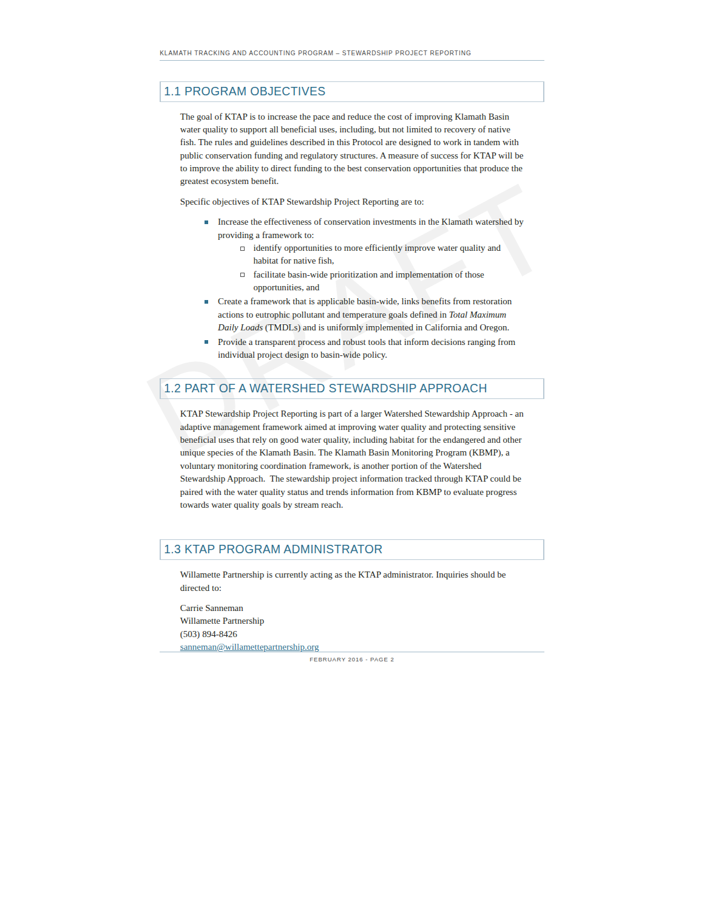DRAFT
Klamath Tracking and Accounting Program – Stewardship Project Reporting
1.1 PROGRAM OBJECTIVES
The goal of KTAP is to increase the pace and reduce the cost of improving Klamath Basin water quality to support all beneficial uses, including, but not limited to recovery of native fish. The rules and guidelines described in this Protocol are designed to work in tandem with public conservation funding and regulatory structures. A measure of success for KTAP will be to improve the ability to direct funding to the best conservation opportunities that produce the greatest ecosystem benefit.
Specific objectives of KTAP Stewardship Project Reporting are to:
Increase the effectiveness of conservation investments in the Klamath watershed by providing a framework to:
identify opportunities to more efficiently improve water quality and habitat for native fish,
facilitate basin-wide prioritization and implementation of those opportunities, and
Create a framework that is applicable basin-wide, links benefits from restoration actions to eutrophic pollutant and temperature goals defined in Total Maximum Daily Loads (TMDLs) and is uniformly implemented in California and Oregon.
Provide a transparent process and robust tools that inform decisions ranging from individual project design to basin-wide policy.
1.2 PART OF A WATERSHED STEWARDSHIP APPROACH
KTAP Stewardship Project Reporting is part of a larger Watershed Stewardship Approach - an adaptive management framework aimed at improving water quality and protecting sensitive beneficial uses that rely on good water quality, including habitat for the endangered and other unique species of the Klamath Basin. The Klamath Basin Monitoring Program (KBMP), a voluntary monitoring coordination framework, is another portion of the Watershed Stewardship Approach. The stewardship project information tracked through KTAP could be paired with the water quality status and trends information from KBMP to evaluate progress towards water quality goals by stream reach.
1.3 KTAP PROGRAM ADMINISTRATOR
Willamette Partnership is currently acting as the KTAP administrator. Inquiries should be directed to:
Carrie Sanneman
Willamette Partnership
(503) 894-8426
sanneman@willamettepartnership.org
February 2016 - Page 2